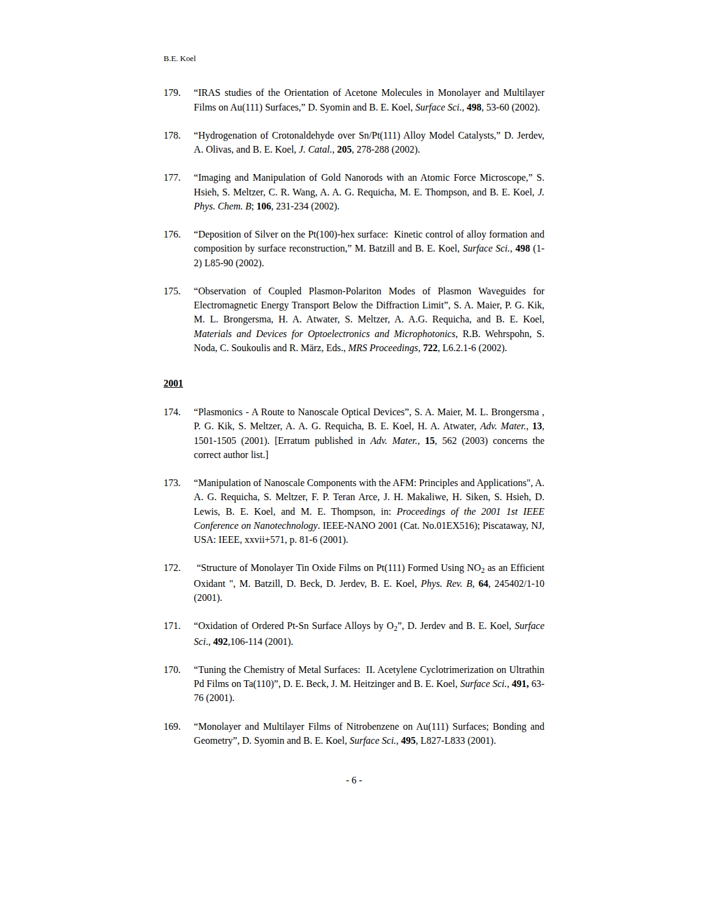B.E. Koel
179. “IRAS studies of the Orientation of Acetone Molecules in Monolayer and Multilayer Films on Au(111) Surfaces,” D. Syomin and B. E. Koel, Surface Sci., 498, 53-60 (2002).
178. “Hydrogenation of Crotonaldehyde over Sn/Pt(111) Alloy Model Catalysts,” D. Jerdev, A. Olivas, and B. E. Koel, J. Catal., 205, 278-288 (2002).
177. “Imaging and Manipulation of Gold Nanorods with an Atomic Force Microscope,” S. Hsieh, S. Meltzer, C. R. Wang, A. A. G. Requicha, M. E. Thompson, and B. E. Koel, J. Phys. Chem. B; 106, 231-234 (2002).
176. “Deposition of Silver on the Pt(100)-hex surface: Kinetic control of alloy formation and composition by surface reconstruction,” M. Batzill and B. E. Koel, Surface Sci., 498 (1-2) L85-90 (2002).
175. “Observation of Coupled Plasmon-Polariton Modes of Plasmon Waveguides for Electromagnetic Energy Transport Below the Diffraction Limit”, S. A. Maier, P. G. Kik, M. L. Brongersma, H. A. Atwater, S. Meltzer, A. A.G. Requicha, and B. E. Koel, Materials and Devices for Optoelectronics and Microphotonics, R.B. Wehrspohn, S. Noda, C. Soukoulis and R. März, Eds., MRS Proceedings, 722, L6.2.1-6 (2002).
2001
174. “Plasmonics - A Route to Nanoscale Optical Devices”, S. A. Maier, M. L. Brongersma , P. G. Kik, S. Meltzer, A. A. G. Requicha, B. E. Koel, H. A. Atwater, Adv. Mater., 13, 1501-1505 (2001). [Erratum published in Adv. Mater., 15, 562 (2003) concerns the correct author list.]
173. “Manipulation of Nanoscale Components with the AFM: Principles and Applications", A. A. G. Requicha, S. Meltzer, F. P. Teran Arce, J. H. Makaliwe, H. Siken, S. Hsieh, D. Lewis, B. E. Koel, and M. E. Thompson, in: Proceedings of the 2001 1st IEEE Conference on Nanotechnology. IEEE-NANO 2001 (Cat. No.01EX516); Piscataway, NJ, USA: IEEE, xxvii+571, p. 81-6 (2001).
172. “Structure of Monolayer Tin Oxide Films on Pt(111) Formed Using NO2 as an Efficient Oxidant ", M. Batzill, D. Beck, D. Jerdev, B. E. Koel, Phys. Rev. B, 64, 245402/1-10 (2001).
171. “Oxidation of Ordered Pt-Sn Surface Alloys by O2”, D. Jerdev and B. E. Koel, Surface Sci., 492,106-114 (2001).
170. “Tuning the Chemistry of Metal Surfaces: II. Acetylene Cyclotrimerization on Ultrathin Pd Films on Ta(110)”, D. E. Beck, J. M. Heitzinger and B. E. Koel, Surface Sci., 491, 63-76 (2001).
169. “Monolayer and Multilayer Films of Nitrobenzene on Au(111) Surfaces; Bonding and Geometry”, D. Syomin and B. E. Koel, Surface Sci., 495, L827-L833 (2001).
- 6 -